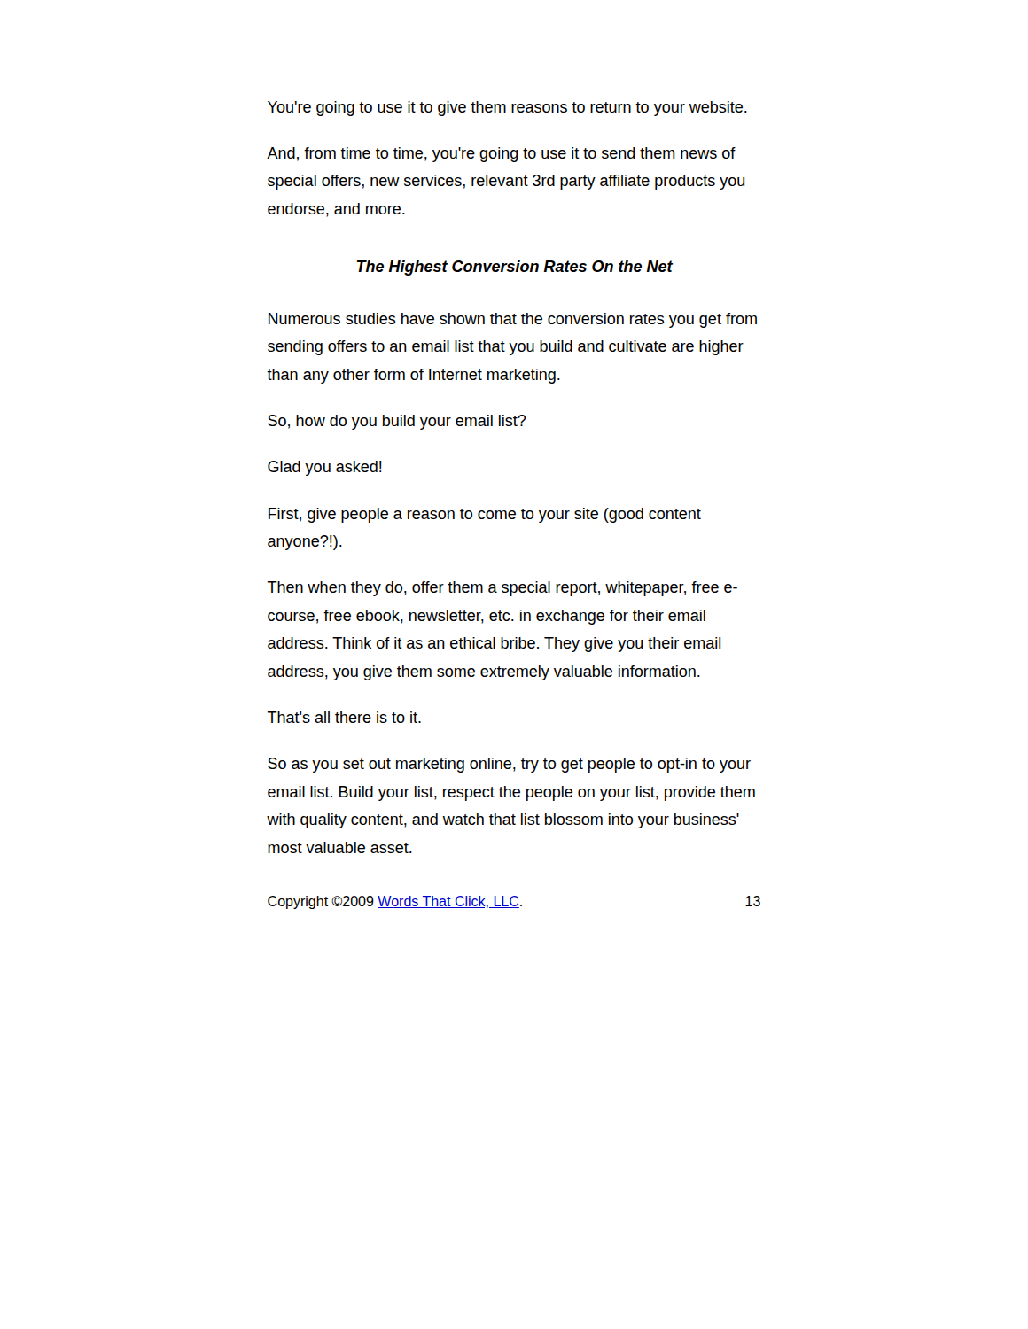You're going to use it to give them reasons to return to your website.
And, from time to time, you're going to use it to send them news of special offers, new services, relevant 3rd party affiliate products you endorse, and more.
The Highest Conversion Rates On the Net
Numerous studies have shown that the conversion rates you get from sending offers to an email list that you build and cultivate are higher than any other form of Internet marketing.
So, how do you build your email list?
Glad you asked!
First, give people a reason to come to your site (good content anyone?!).
Then when they do, offer them a special report, whitepaper, free e-course, free ebook, newsletter, etc. in exchange for their email address. Think of it as an ethical bribe. They give you their email address, you give them some extremely valuable information.
That's all there is to it.
So as you set out marketing online, try to get people to opt-in to your email list. Build your list, respect the people on your list, provide them with quality content, and watch that list blossom into your business' most valuable asset.
13 Copyright ©2009 Words That Click, LLC.